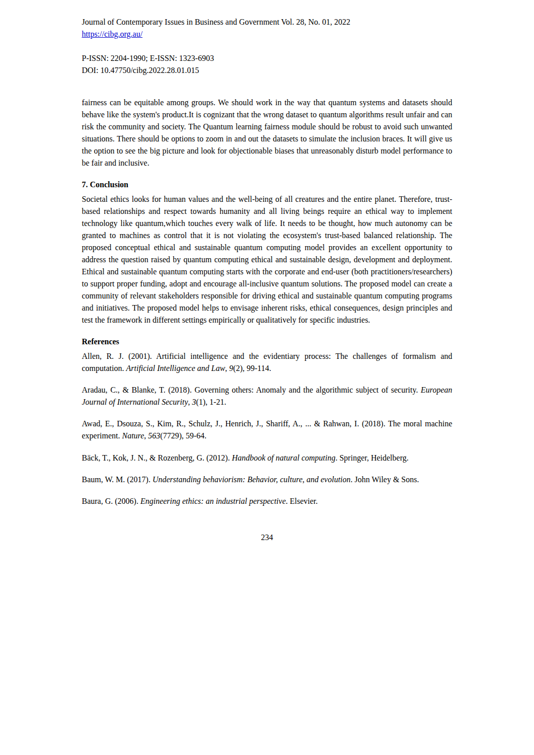Journal of Contemporary Issues in Business and Government Vol. 28, No. 01, 2022
https://cibg.org.au/
P-ISSN: 2204-1990; E-ISSN: 1323-6903
DOI: 10.47750/cibg.2022.28.01.015
fairness can be equitable among groups. We should work in the way that quantum systems and datasets should behave like the system's product.It is cognizant that the wrong dataset to quantum algorithms result unfair and can risk the community and society. The Quantum learning fairness module should be robust to avoid such unwanted situations. There should be options to zoom in and out the datasets to simulate the inclusion braces. It will give us the option to see the big picture and look for objectionable biases that unreasonably disturb model performance to be fair and inclusive.
7. Conclusion
Societal ethics looks for human values and the well-being of all creatures and the entire planet. Therefore, trust-based relationships and respect towards humanity and all living beings require an ethical way to implement technology like quantum,which touches every walk of life. It needs to be thought, how much autonomy can be granted to machines as control that it is not violating the ecosystem's trust-based balanced relationship. The proposed conceptual ethical and sustainable quantum computing model provides an excellent opportunity to address the question raised by quantum computing ethical and sustainable design, development and deployment. Ethical and sustainable quantum computing starts with the corporate and end-user (both practitioners/researchers) to support proper funding, adopt and encourage all-inclusive quantum solutions. The proposed model can create a community of relevant stakeholders responsible for driving ethical and sustainable quantum computing programs and initiatives. The proposed model helps to envisage inherent risks, ethical consequences, design principles and test the framework in different settings empirically or qualitatively for specific industries.
References
Allen, R. J. (2001). Artificial intelligence and the evidentiary process: The challenges of formalism and computation. Artificial Intelligence and Law, 9(2), 99-114.
Aradau, C., & Blanke, T. (2018). Governing others: Anomaly and the algorithmic subject of security. European Journal of International Security, 3(1), 1-21.
Awad, E., Dsouza, S., Kim, R., Schulz, J., Henrich, J., Shariff, A., ... & Rahwan, I. (2018). The moral machine experiment. Nature, 563(7729), 59-64.
Bäck, T., Kok, J. N., & Rozenberg, G. (2012). Handbook of natural computing. Springer, Heidelberg.
Baum, W. M. (2017). Understanding behaviorism: Behavior, culture, and evolution. John Wiley & Sons.
Baura, G. (2006). Engineering ethics: an industrial perspective. Elsevier.
234